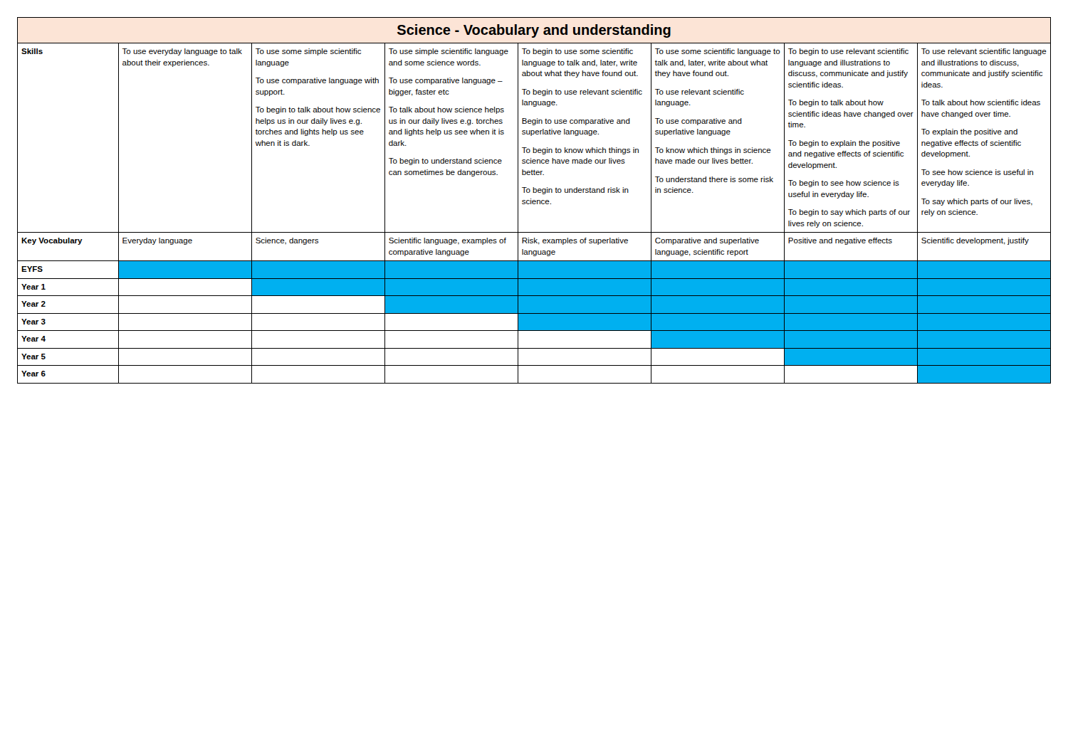Science - Vocabulary and understanding
| Skills | To use everyday language to talk about their experiences. | To use some simple scientific language To use comparative language with support. To begin to talk about how science helps us in our daily lives e.g. torches and lights help us see when it is dark. | To use simple scientific language and some science words. To use comparative language – bigger, faster etc To talk about how science helps us in our daily lives e.g. torches and lights help us see when it is dark. To begin to understand science can sometimes be dangerous. | To begin to use some scientific language to talk and, later, write about what they have found out. To begin to use relevant scientific language. Begin to use comparative and superlative language. To begin to know which things in science have made our lives better. To begin to understand risk in science. | To use some scientific language to talk and, later, write about what they have found out. To use relevant scientific language. To use comparative and superlative language To know which things in science have made our lives better. To understand there is some risk in science. | To begin to use relevant scientific language and illustrations to discuss, communicate and justify scientific ideas. To begin to talk about how scientific ideas have changed over time. To begin to explain the positive and negative effects of scientific development. To begin to see how science is useful in everyday life. To begin to say which parts of our lives rely on science. | To use relevant scientific language and illustrations to discuss, communicate and justify scientific ideas. To talk about how scientific ideas have changed over time. To explain the positive and negative effects of scientific development. To see how science is useful in everyday life. To say which parts of our lives, rely on science. |
| Key Vocabulary | Everyday language | Science, dangers | Scientific language, examples of comparative language | Risk, examples of superlative language | Comparative and superlative language, scientific report | Positive and negative effects | Scientific development, justify |
| EYFS | | | | | | | |
| Year 1 | | | | | | | |
| Year 2 | | | | | | | |
| Year 3 | | | | | | | |
| Year 4 | | | | | | | |
| Year 5 | | | | | | | |
| Year 6 | | | | | | | |